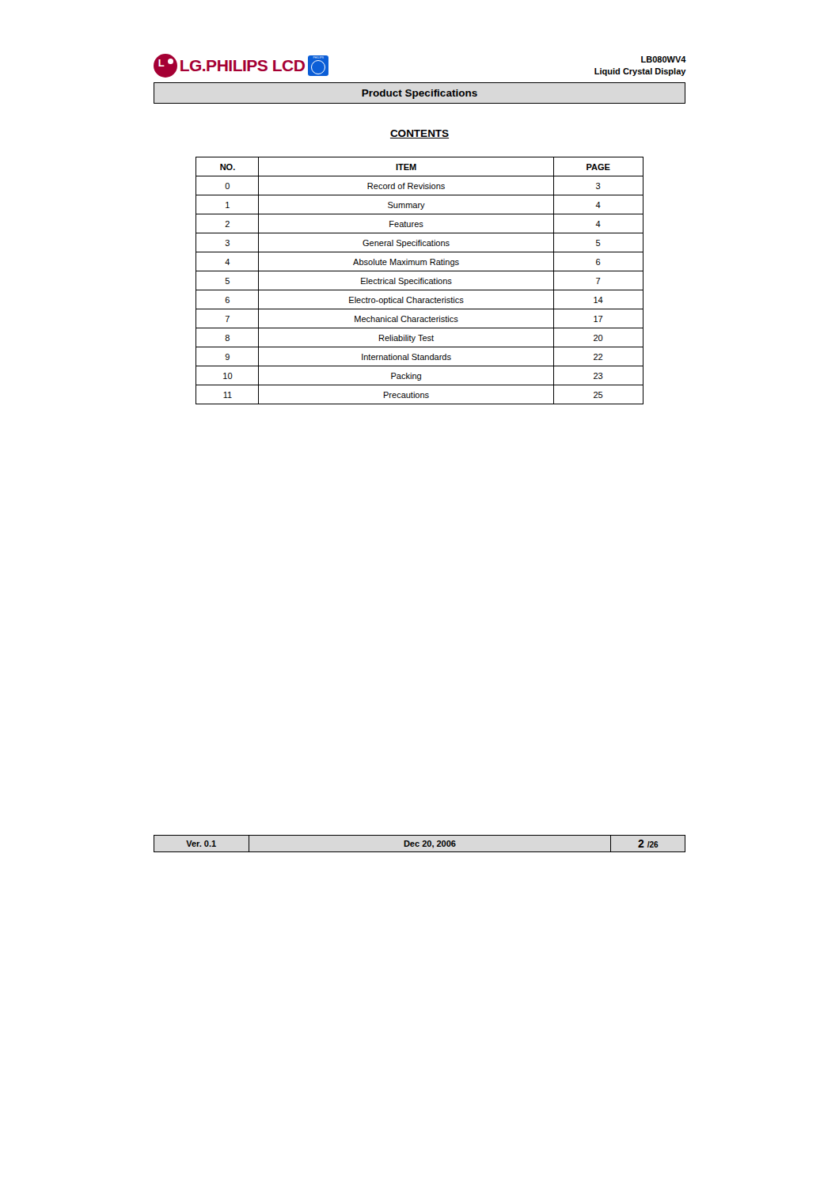LG.PHILIPS LCD
LB080WV4
Liquid Crystal Display
Product Specifications
CONTENTS
| NO. | ITEM | PAGE |
| --- | --- | --- |
| 0 | Record of Revisions | 3 |
| 1 | Summary | 4 |
| 2 | Features | 4 |
| 3 | General Specifications | 5 |
| 4 | Absolute Maximum Ratings | 6 |
| 5 | Electrical Specifications | 7 |
| 6 | Electro-optical Characteristics | 14 |
| 7 | Mechanical Characteristics | 17 |
| 8 | Reliability Test | 20 |
| 9 | International Standards | 22 |
| 10 | Packing | 23 |
| 11 | Precautions | 25 |
Ver. 0.1
Dec 20, 2006
2 /26